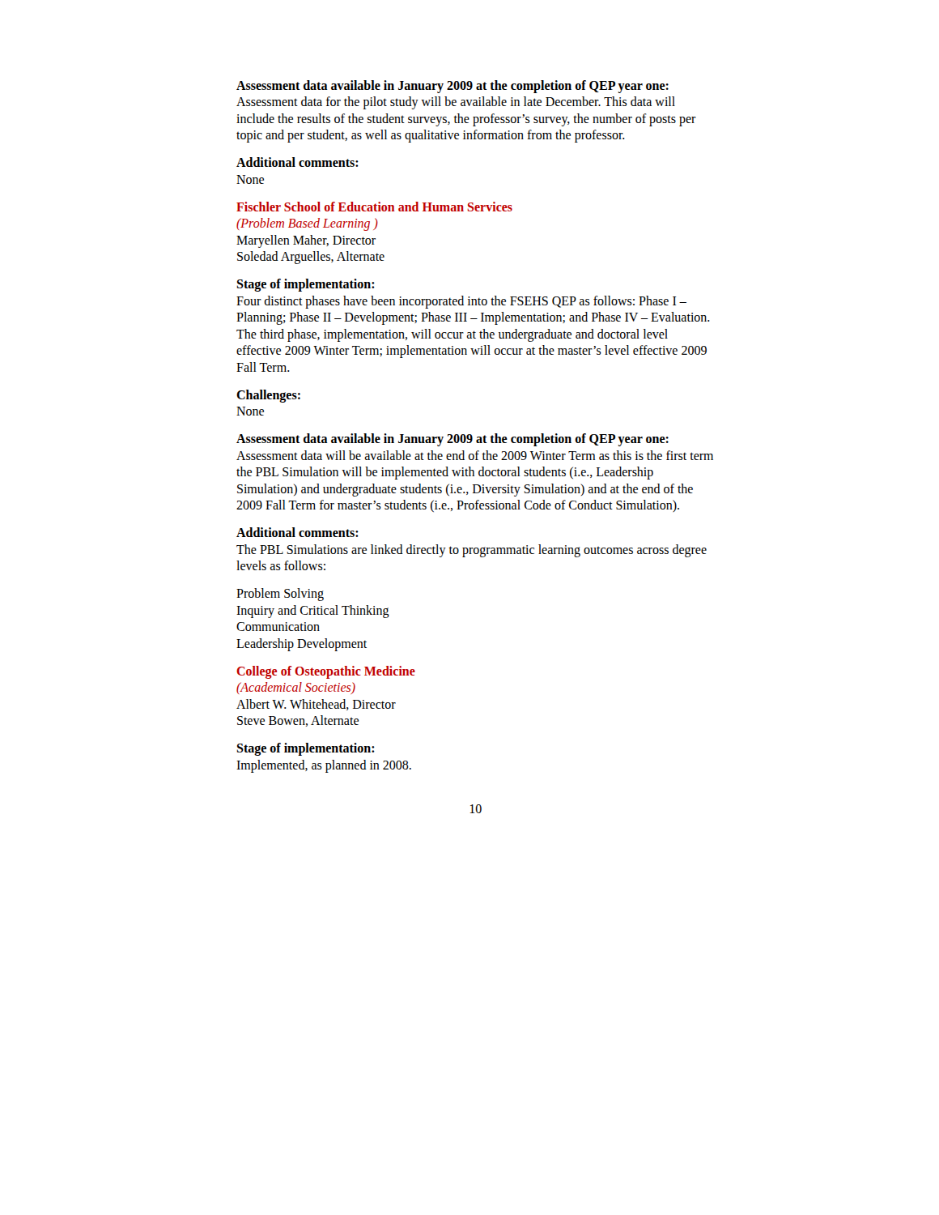Assessment data available in January 2009 at the completion of QEP year one:
Assessment data for the pilot study will be available in late December. This data will include the results of the student surveys, the professor’s survey, the number of posts per topic and per student, as well as qualitative information from the professor.
Additional comments:
None
Fischler School of Education and Human Services
(Problem Based Learning )
Maryellen Maher, Director
Soledad Arguelles, Alternate
Stage of implementation:
Four distinct phases have been incorporated into the FSEHS QEP as follows: Phase I – Planning; Phase II – Development; Phase III – Implementation; and Phase IV – Evaluation. The third phase, implementation, will occur at the undergraduate and doctoral level effective 2009 Winter Term; implementation will occur at the master’s level effective 2009 Fall Term.
Challenges:
None
Assessment data available in January 2009 at the completion of QEP year one:
Assessment data will be available at the end of the 2009 Winter Term as this is the first term the PBL Simulation will be implemented with doctoral students (i.e., Leadership Simulation) and undergraduate students (i.e., Diversity Simulation) and at the end of the 2009 Fall Term for master’s students (i.e., Professional Code of Conduct Simulation).
Additional comments:
The PBL Simulations are linked directly to programmatic learning outcomes across degree levels as follows:
Problem Solving
Inquiry and Critical Thinking
Communication
Leadership Development
College of Osteopathic Medicine
(Academical Societies)
Albert W. Whitehead, Director
Steve Bowen, Alternate
Stage of implementation:
Implemented, as planned in 2008.
10